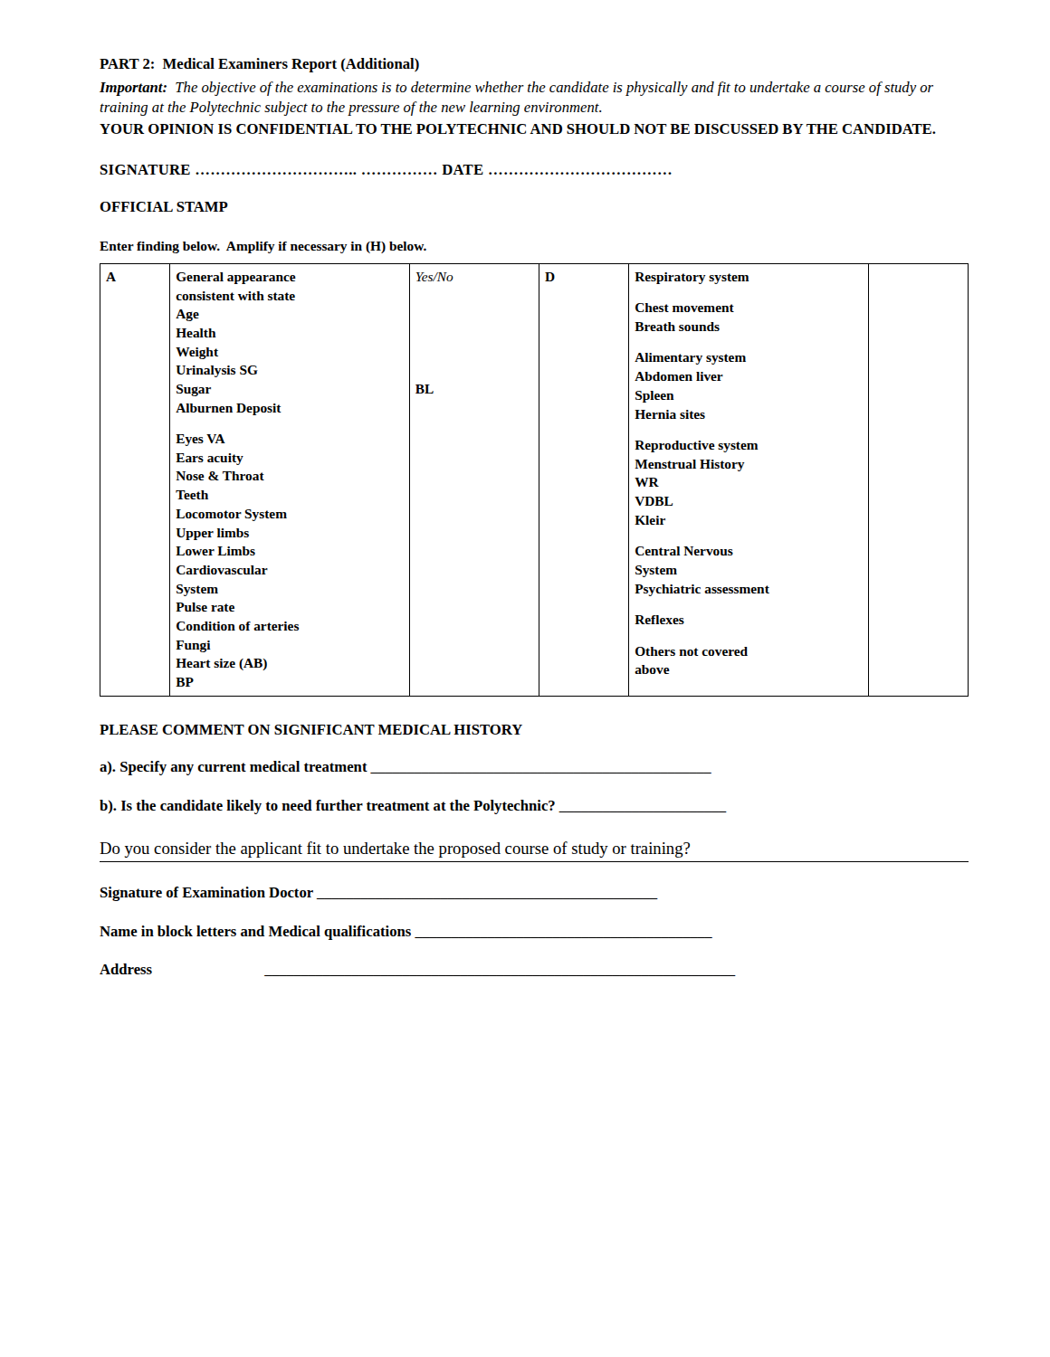PART 2: Medical Examiners Report (Additional)
Important: The objective of the examinations is to determine whether the candidate is physically and fit to undertake a course of study or training at the Polytechnic subject to the pressure of the new learning environment.
YOUR OPINION IS CONFIDENTIAL TO THE POLYTECHNIC AND SHOULD NOT BE DISCUSSED BY THE CANDIDATE.
SIGNATURE ………………………….. …………… DATE ………………………………
OFFICIAL STAMP
Enter finding below. Amplify if necessary in (H) below.
| A | General appearance consistent with state Age Health Weight Urinalysis SG Sugar Alburnen Deposit Eyes VA Ears acuity Nose & Throat Teeth Locomotor System Upper limbs Lower Limbs Cardiovascular System Pulse rate Condition of arteries Fungi Heart size (AB) BP | Yes/No BL | D | Respiratory system Chest movement Breath sounds Alimentary system Abdomen liver Spleen Hernia sites Reproductive system Menstrual History WR VDBL Kleir Central Nervous System Psychiatric assessment Reflexes Others not covered above | |
PLEASE COMMENT ON SIGNIFICANT MEDICAL HISTORY
a). Specify any current medical treatment _______________________________________________
b). Is the candidate likely to need further treatment at the Polytechnic? _______________________
Do you consider the applicant fit to undertake the proposed course of study or training?
Signature of Examination Doctor _______________________________________________
Name in block letters and Medical qualifications _________________________________________
Address _________________________________________________________________